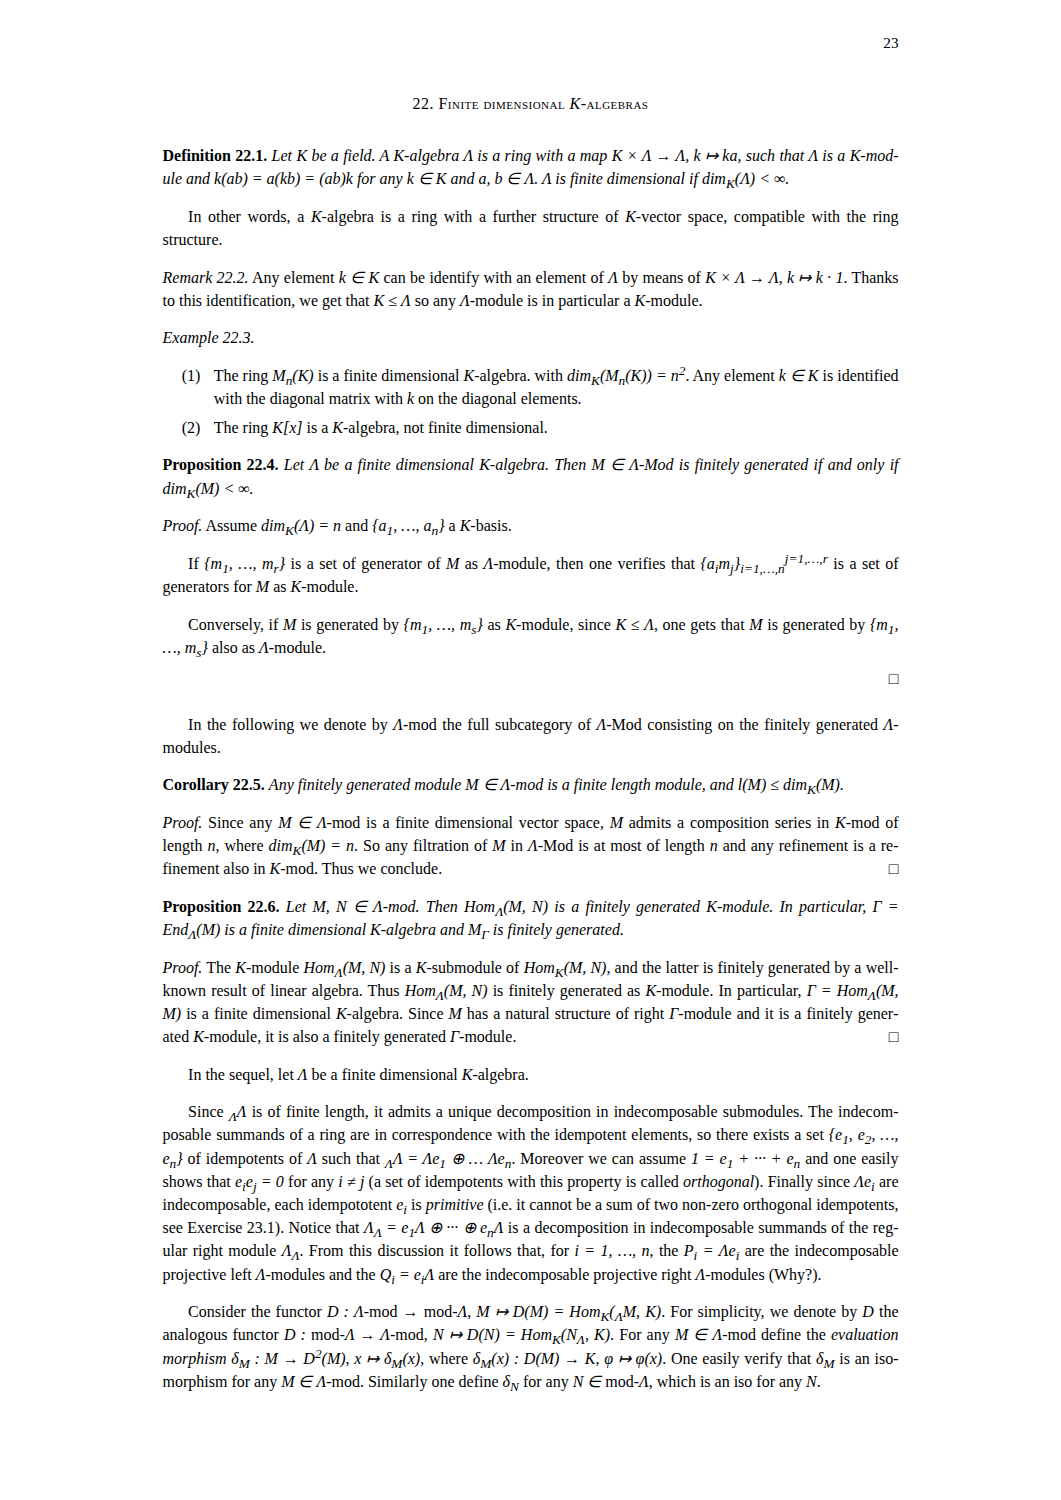23
22. Finite dimensional K-algebras
Definition 22.1. Let K be a field. A K-algebra Λ is a ring with a map K × Λ → Λ, k ↦ ka, such that Λ is a K-module and k(ab) = a(kb) = (ab)k for any k ∈ K and a, b ∈ Λ. Λ is finite dimensional if dimK(Λ) < ∞.
In other words, a K-algebra is a ring with a further structure of K-vector space, compatible with the ring structure.
Remark 22.2. Any element k ∈ K can be identify with an element of Λ by means of K × Λ → Λ, k ↦ k · 1. Thanks to this identification, we get that K ≤ Λ so any Λ-module is in particular a K-module.
Example 22.3.
The ring Mn(K) is a finite dimensional K-algebra. with dimK(Mn(K)) = n2. Any element k ∈ K is identified with the diagonal matrix with k on the diagonal elements.
The ring K[x] is a K-algebra, not finite dimensional.
Proposition 22.4. Let Λ be a finite dimensional K-algebra. Then M ∈ Λ-Mod is finitely generated if and only if dimK(M) < ∞.
Proof. Assume dimK(Λ) = n and {a1, …, an} a K-basis.
If {m1, …, mr} is a set of generator of M as Λ-module, then one verifies that {aimj}i=1,…,nj=1,…,r is a set of generators for M as K-module.
Conversely, if M is generated by {m1, …, ms} as K-module, since K ≤ Λ, one gets that M is generated by {m1, …, ms} also as Λ-module.
□
In the following we denote by Λ-mod the full subcategory of Λ-Mod consisting on the finitely generated Λ-modules.
Corollary 22.5. Any finitely generated module M ∈ Λ-mod is a finite length module, and l(M) ≤ dimK(M).
Proof. Since any M ∈ Λ-mod is a finite dimensional vector space, M admits a composition series in K-mod of length n, where dimK(M) = n. So any filtration of M in Λ-Mod is at most of length n and any refinement is a refinement also in K-mod. Thus we conclude. □
Proposition 22.6. Let M, N ∈ Λ-mod. Then HomΛ(M, N) is a finitely generated K-module. In particular, Γ = EndΛ(M) is a finite dimensional K-algebra and MΓ is finitely generated.
Proof. The K-module HomΛ(M, N) is a K-submodule of HomK(M, N), and the latter is finitely generated by a well-known result of linear algebra. Thus HomΛ(M, N) is finitely generated as K-module. In particular, Γ = HomΛ(M, M) is a finite dimensional K-algebra. Since M has a natural structure of right Γ-module and it is a finitely generated K-module, it is also a finitely generated Γ-module. □
In the sequel, let Λ be a finite dimensional K-algebra.
Since ΛΛ is of finite length, it admits a unique decomposition in indecomposable submodules. The indecomposable summands of a ring are in correspondence with the idempotent elements, so there exists a set {e1, e2, …, en} of idempotents of Λ such that ΛΛ = Λe1 ⊕ … Λen. Moreover we can assume 1 = e1 + ··· + en and one easily shows that eiej = 0 for any i ≠ j (a set of idempotents with this property is called orthogonal). Finally since Λei are indecomposable, each idempototent ei is primitive (i.e. it cannot be a sum of two non-zero orthogonal idempotents, see Exercise 23.1). Notice that ΛΛ = e1Λ ⊕ ··· ⊕ enΛ is a decomposition in indecomposable summands of the regular right module ΛΛ. From this discussion it follows that, for i = 1, …, n, the Pi = Λei are the indecomposable projective left Λ-modules and the Qi = eiΛ are the indecomposable projective right Λ-modules (Why?).
Consider the functor D : Λ-mod → mod-Λ, M ↦ D(M) = HomK(ΛM, K). For simplicity, we denote by D the analogous functor D : mod-Λ → Λ-mod, N ↦ D(N) = HomK(NΛ, K). For any M ∈ Λ-mod define the evaluation morphism δM : M → D2(M), x ↦ δM(x), where δM(x) : D(M) → K, φ ↦ φ(x). One easily verify that δM is an isomorphism for any M ∈ Λ-mod. Similarly one define δN for any N ∈ mod-Λ, which is an iso for any N.